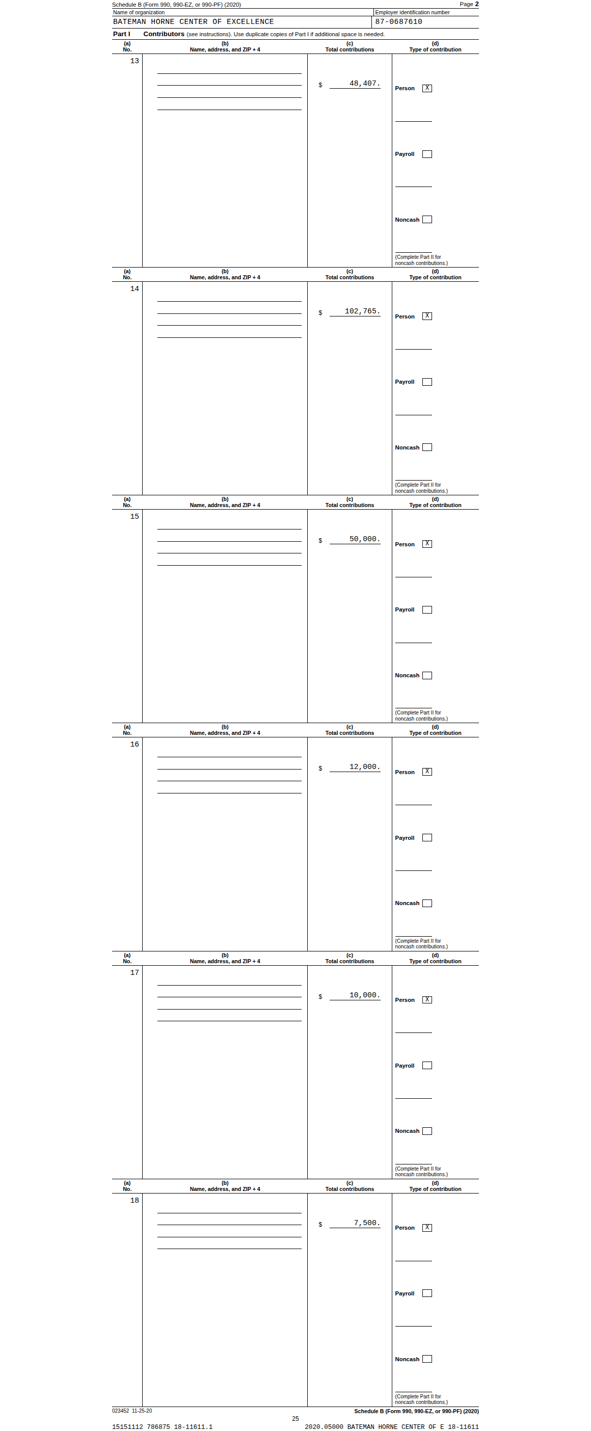Schedule B (Form 990, 990-EZ, or 990-PF) (2020)
Page 2
Name of organization
Employer identification number
BATEMAN HORNE CENTER OF EXCELLENCE
87-0687610
Part I
Contributors
(see instructions). Use duplicate copies of Part I if additional space is needed.
| (a) No. | (b) Name, address, and ZIP + 4 | (c) Total contributions | (d) Type of contribution |
| 13 | | $ 48,407. | / Person / X / / Payroll / / / Noncash / / (Complete Part II for noncash contributions.) |
| (a) No. | (b) Name, address, and ZIP + 4 | (c) Total contributions | (d) Type of contribution |
| 14 | | $ 102,765. | / Person / X / / Payroll / / / Noncash / / (Complete Part II for noncash contributions.) |
| (a) No. | (b) Name, address, and ZIP + 4 | (c) Total contributions | (d) Type of contribution |
| 15 | | $ 50,000. | / Person / X / / Payroll / / / Noncash / / (Complete Part II for noncash contributions.) |
| (a) No. | (b) Name, address, and ZIP + 4 | (c) Total contributions | (d) Type of contribution |
| 16 | | $ 12,000. | / Person / X / / Payroll / / / Noncash / / (Complete Part II for noncash contributions.) |
| (a) No. | (b) Name, address, and ZIP + 4 | (c) Total contributions | (d) Type of contribution |
| 17 | | $ 10,000. | / Person / X / / Payroll / / / Noncash / / (Complete Part II for noncash contributions.) |
| (a) No. | (b) Name, address, and ZIP + 4 | (c) Total contributions | (d) Type of contribution |
| 18 | | $ 7,500. | / Person / X / / Payroll / / / Noncash / / (Complete Part II for noncash contributions.) |
023452 11-25-20
Schedule B (Form 990, 990-EZ, or 990-PF) (2020)
25
15151112 786875 18-11611.1
2020.05000 BATEMAN HORNE CENTER OF E 18-11611